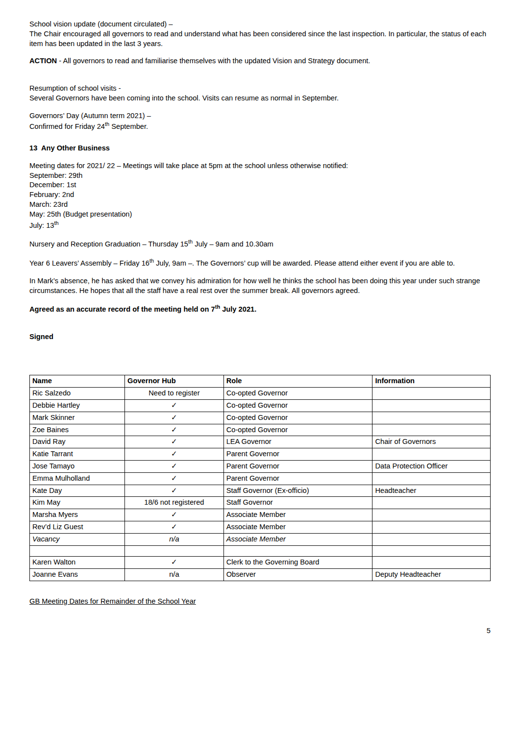School vision update (document circulated) –
The Chair encouraged all governors to read and understand what has been considered since the last inspection. In particular, the status of each item has been updated in the last 3 years.
ACTION - All governors to read and familiarise themselves with the updated Vision and Strategy document.
Resumption of school visits -
Several Governors have been coming into the school. Visits can resume as normal in September.
Governors’ Day (Autumn term 2021) –
Confirmed for Friday 24th September.
13 Any Other Business
Meeting dates for 2021/ 22 – Meetings will take place at 5pm at the school unless otherwise notified:
September: 29th
December: 1st
February: 2nd
March: 23rd
May: 25th (Budget presentation)
July: 13th
Nursery and Reception Graduation – Thursday 15th July – 9am and 10.30am
Year 6 Leavers’ Assembly – Friday 16th July, 9am –. The Governors’ cup will be awarded. Please attend either event if you are able to.
In Mark’s absence, he has asked that we convey his admiration for how well he thinks the school has been doing this year under such strange circumstances. He hopes that all the staff have a real rest over the summer break. All governors agreed.
Agreed as an accurate record of the meeting held on 7th July 2021.
Signed
| Name | Governor Hub | Role | Information |
| --- | --- | --- | --- |
| Ric Salzedo | Need to register | Co-opted Governor | |
| Debbie Hartley | ✓ | Co-opted Governor | |
| Mark Skinner | ✓ | Co-opted Governor | |
| Zoe Baines | ✓ | Co-opted Governor | |
| David Ray | ✓ | LEA Governor | Chair of Governors |
| Katie Tarrant | ✓ | Parent Governor | |
| Jose Tamayo | ✓ | Parent Governor | Data Protection Officer |
| Emma Mulholland | ✓ | Parent Governor | |
| Kate Day | ✓ | Staff Governor (Ex-officio) | Headteacher |
| Kim May | 18/6 not registered | Staff Governor | |
| Marsha Myers | ✓ | Associate Member | |
| Rev’d Liz Guest | ✓ | Associate Member | |
| Vacancy | n/a | Associate Member | |
| Karen Walton | ✓ | Clerk to the Governing Board | |
| Joanne Evans | n/a | Observer | Deputy Headteacher |
GB Meeting Dates for Remainder of the School Year
5